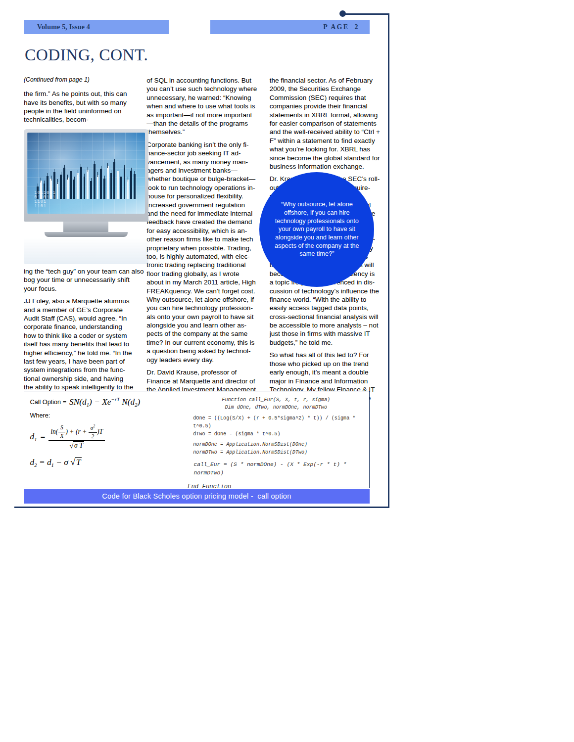Volume 5, Issue 4
P AGE 2
CODING, CONT.
(Continued from page 1)
the firm.” As he points out, this can have its benefits, but with so many people in the field uninformed on technicalities, becom-
1011001
0110101
1101
1101
ing the “tech guy” on your team can also bog your time or unnecessarily shift your focus.
JJ Foley, also a Marquette alumnus and a member of GE’s Corporate Audit Staff (CAS), would agree. “In corporate finance, understanding how to think like a coder or system itself has many benefits that lead to higher efficiency,” he told me. “In the last few years, I have been part of system integrations from the functional ownership side, and having the ability to speak intelligently to the IT consultants drives the project to new levels of opportunity.” Foley said he wishes he knew more VBA coding, and emphasizes the importance of SQL in accounting functions. But you can’t use such technology where unnecessary, he warned: “Knowing when and where to use what tools is as important—if not more important—than the details of the programs themselves.”
Corporate banking isn’t the only finance-sector job seeking IT advancement, as many money managers and investment banks—whether boutique or bulge-bracket—look to run technology operations in-house for personalized flexibility. Increased government regulation and the need for immediate internal feedback have created the demand for easy accessibility, which is another reason firms like to make tech proprietary when possible. Trading, too, is highly automated, with electronic trading replacing traditional floor trading globally, as I wrote about in my March 2011 article, High FREAKquency. We can’t forget cost. Why outsource, let alone offshore, if you can hire technology professionals onto your own payroll to have sit alongside you and learn other aspects of the company at the same time? In our current economy, this is a question being asked by technology leaders every day.
Dr. David Krause, professor of Finance at Marquette and director of the Applied Investment Management program calls attention to the use of eXtensible Business Reporting Language, or XBRL, as a crucial indicator of technology’s influence in the financial sector. As of February 2009, the Securities Exchange Commission (SEC) requires that companies provide their financial statements in XBRL format, allowing for easier comparison of statements and the well-received ability to “Ctrl + F” within a statement to find exactly what you’re looking for. XBRL has since become the global standard for business information exchange.
Dr. Krause said: “With the SEC’s rollout of the XBRL reporting requirement, their Electronic Data Gathering, Analysis, and Retrieval (EDGAR) system will be even more useful to investors who evaluate firms’ financial statements. Data posted in XBRL allows for more detailed screening and filtering of key measurements.” Krause believes that as a result, capital markets will become more efficient. Efficiency is a topic frequently referenced in discussion of technology’s influence the finance world. “With the ability to easily access tagged data points, cross-sectional financial analysis will be accessible to more analysts – not just those in firms with massive IT budgets,” he told me.
So what has all of this led to? For those who picked up on the trend early enough, it’s meant a double major in Finance and Information Technology. My fellow Finance & IT major and eBoard member Shane Duffy said of the topic: “My
(Continued on page 7)
“Why outsource, let alone offshore, if you can hire technology professionals onto your own payroll to have sit alongside you and learn other aspects of the company at the same time?”
Call Option = SN(d1) − Xe−rT N(d2)
Where:
d1 = ln(SX) + (r + σ22)T σ T
d2 = d1 − σ T
Function call_Eur(S, X, t, r, sigma)
Dim dOne, dTwo, normDOne, normDTwo
dOne = ((Log(S/X) + (r + 0.5*sigma^2) * t)) / (sigma * t^0.5)
dTwo = dOne - (sigma * t^0.5)
normDOne = Application.NormSDist(DOne)
normDTwo = Application.NormSDist(DTwo)
call_Eur = (S * normDOne) - (X * Exp(-r * t) * normDTwo)
End Function
Code for Black Scholes option pricing model - call option